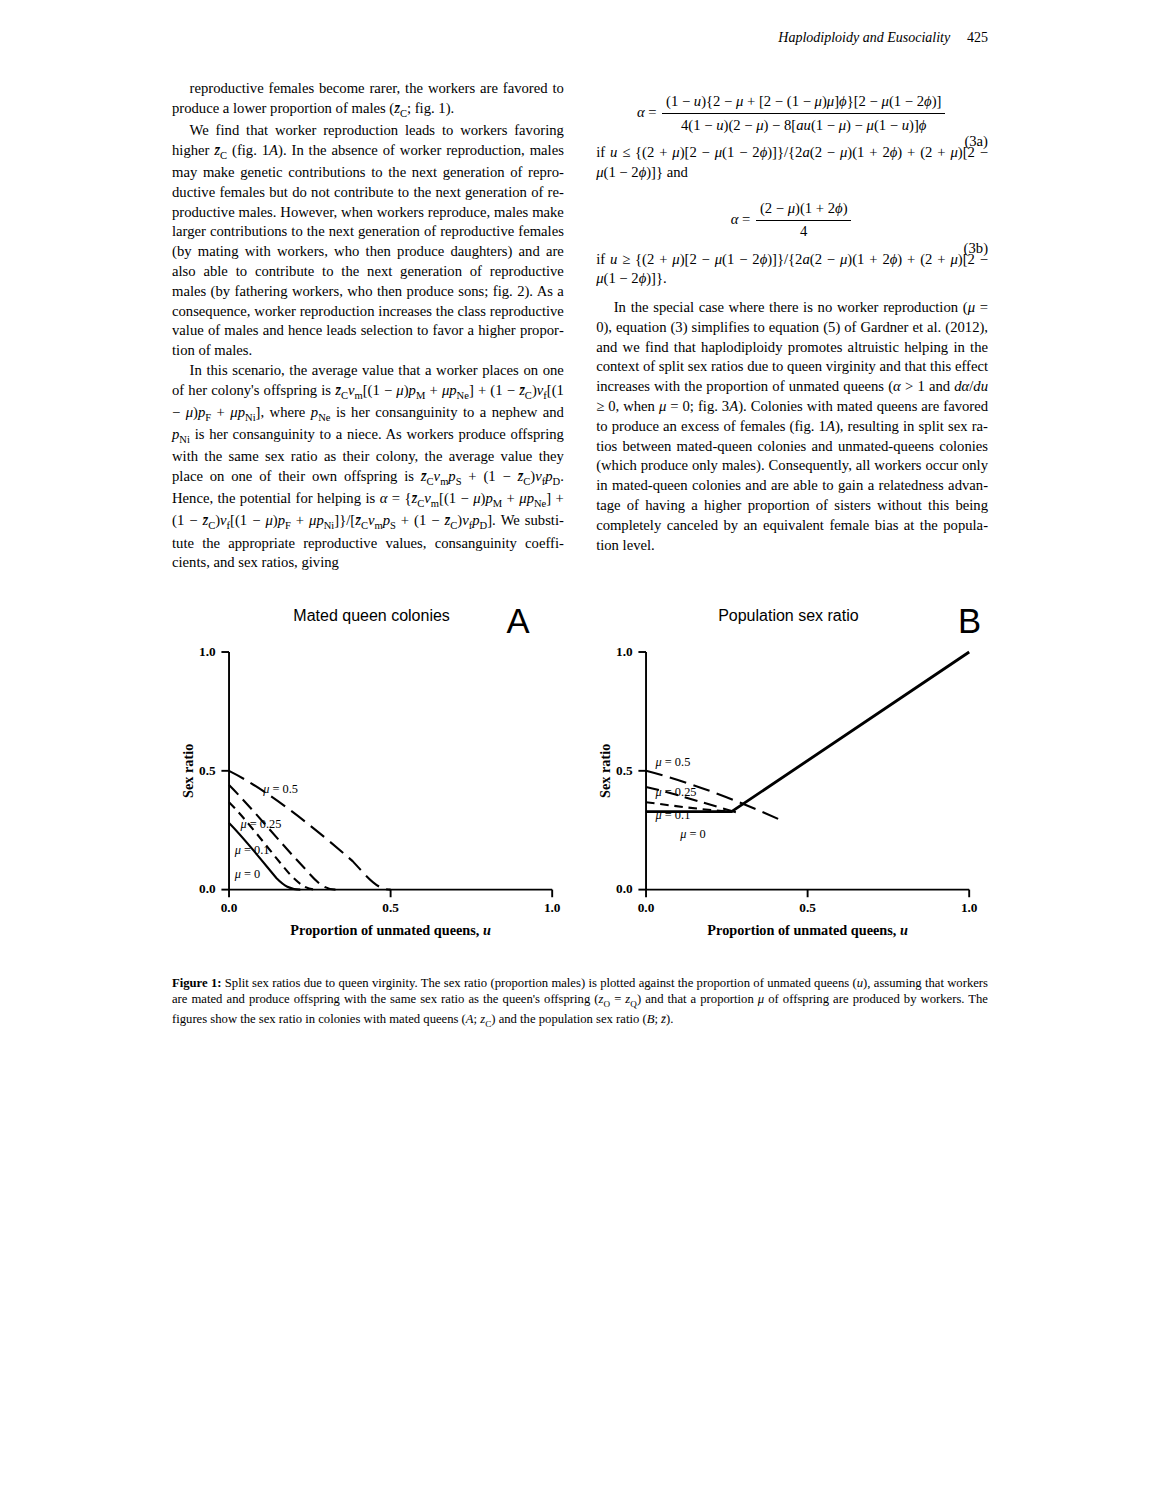Haplodiploidy and Eusociality 425
reproductive females become rarer, the workers are favored to produce a lower proportion of males (z̄C; fig. 1).
We find that worker reproduction leads to workers favoring higher z̄C (fig. 1A). In the absence of worker reproduction, males may make genetic contributions to the next generation of reproductive females but do not contribute to the next generation of reproductive males. However, when workers reproduce, males make larger contributions to the next generation of reproductive females (by mating with workers, who then produce daughters) and are also able to contribute to the next generation of reproductive males (by fathering workers, who then produce sons; fig. 2). As a consequence, worker reproduction increases the class reproductive value of males and hence leads selection to favor a higher proportion of males.
In this scenario, the average value that a worker places on one of her colony's offspring is z̄Cvm[(1 − μ)pM + μpNe] + (1 − z̄C)vf[(1 − μ)pF + μpNi], where pNe is her consanguinity to a nephew and pNi is her consanguinity to a niece. As workers produce offspring with the same sex ratio as their colony, the average value they place on one of their own offspring is z̄CvmpS + (1 − z̄C)vfpD. Hence, the potential for helping is α = {z̄Cvm[(1 − μ)pM + μpNe] + (1 − z̄C)vf[(1 − μ)pF + μpNi]}/[z̄CvmpS + (1 − z̄C)vfpD]. We substitute the appropriate reproductive values, consanguinity coefficients, and sex ratios, giving
α = (1 − u){2 − μ + [2 − (1 − μ)μ]ϕ}[2 − μ(1 − 2ϕ)] 4(1 − u)(2 − μ) − 8[au(1 − μ) − μ(1 − u)]ϕ (3a)
if u ≤ {(2 + μ)[2 − μ(1 − 2ϕ)]}/{2a(2 − μ)(1 + 2ϕ) + (2 + μ)[2 − μ(1 − 2ϕ)]} and
α = (2 − μ)(1 + 2ϕ) 4 (3b)
if u ≥ {(2 + μ)[2 − μ(1 − 2ϕ)]}/{2a(2 − μ)(1 + 2ϕ) + (2 + μ)[2 − μ(1 − 2ϕ)]}.
In the special case where there is no worker reproduction (μ = 0), equation (3) simplifies to equation (5) of Gardner et al. (2012), and we find that haplodiploidy promotes altruistic helping in the context of split sex ratios due to queen virginity and that this effect increases with the proportion of unmated queens (α > 1 and dα/du ≥ 0, when μ = 0; fig. 3A). Colonies with mated queens are favored to produce an excess of females (fig. 1A), resulting in split sex ratios between mated-queen colonies and unmated-queens colonies (which produce only males). Consequently, all workers occur only in mated-queen colonies and are able to gain a relatedness advantage of having a higher proportion of sisters without this being completely canceled by an equivalent female bias at the population level.
A
Mated queen colonies
Panel A: Sex ratio in mated queen colonies versus proportion of unmated queens Four decreasing curves labeled mu = 0, 0.1, 0.25 and 0.5 fall from the left axis to zero at increasing values of u. 1.0 0.5 0.0 0.0 0.5 1.0 Proportion of unmated queens, u Sex ratio μ = 0.5 μ = 0.25 μ = 0.1 μ = 0
B
Population sex ratio
Panel B: Population sex ratio versus proportion of unmated queens Curves for mu = 0, 0.1, 0.25 and 0.5 decline or stay flat then rise linearly to 1.0 at u = 1. 1.0 0.5 0.0 0.0 0.5 1.0 Proportion of unmated queens, u Sex ratio μ = 0.5 μ = 0.25 μ = 0.1 μ = 0
Figure 1: Split sex ratios due to queen virginity. The sex ratio (proportion males) is plotted against the proportion of unmated queens (u), assuming that workers are mated and produce offspring with the same sex ratio as the queen's offspring (zO = zQ) and that a proportion μ of offspring are produced by workers. The figures show the sex ratio in colonies with mated queens (A; zC) and the population sex ratio (B; z̄).